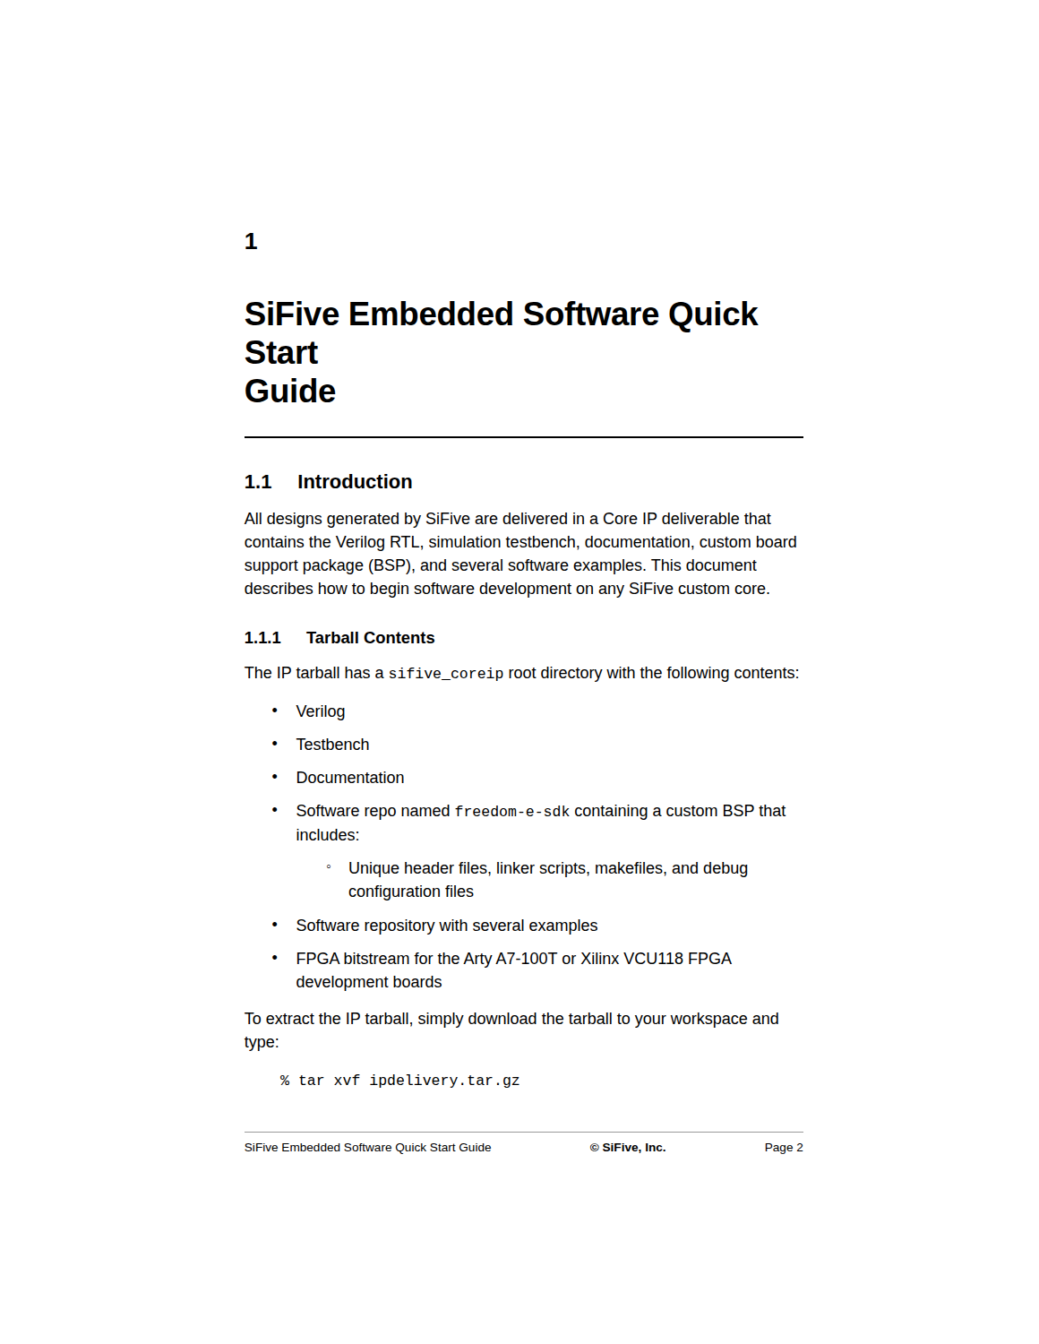1
SiFive Embedded Software Quick Start
Guide
1.1 Introduction
All designs generated by SiFive are delivered in a Core IP deliverable that contains the Verilog RTL, simulation testbench, documentation, custom board support package (BSP), and several software examples. This document describes how to begin software development on any SiFive custom core.
1.1.1 Tarball Contents
The IP tarball has a sifive_coreip root directory with the following contents:
Verilog
Testbench
Documentation
Software repo named freedom-e-sdk containing a custom BSP that includes:
Unique header files, linker scripts, makefiles, and debug configuration files
Software repository with several examples
FPGA bitstream for the Arty A7-100T or Xilinx VCU118 FPGA development boards
To extract the IP tarball, simply download the tarball to your workspace and type:
% tar xvf ipdelivery.tar.gz
SiFive Embedded Software Quick Start Guide
© SiFive, Inc.
Page 2